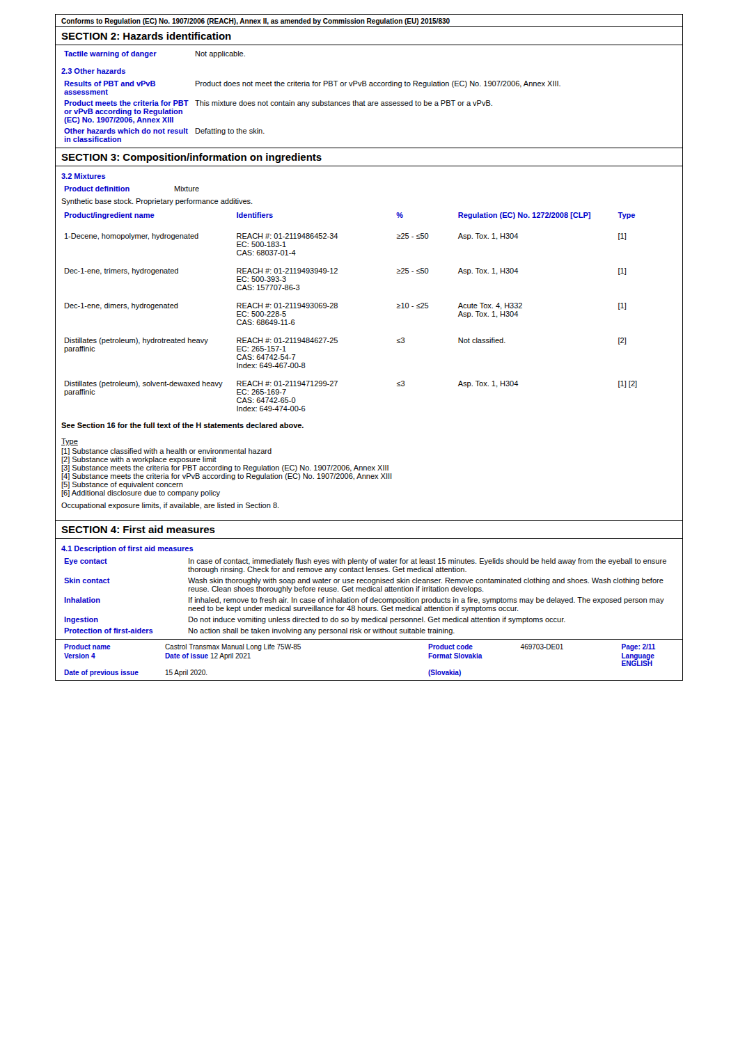Conforms to Regulation (EC) No. 1907/2006 (REACH), Annex II, as amended by Commission Regulation (EU) 2015/830
SECTION 2: Hazards identification
| Tactile warning of danger | Not applicable. |
2.3 Other hazards
| Results of PBT and vPvB assessment | Product does not meet the criteria for PBT or vPvB according to Regulation (EC) No. 1907/2006, Annex XIII. |
| Product meets the criteria for PBT or vPvB according to Regulation (EC) No. 1907/2006, Annex XIII | This mixture does not contain any substances that are assessed to be a PBT or a vPvB. |
| Other hazards which do not result in classification | Defatting to the skin. |
SECTION 3: Composition/information on ingredients
3.2 Mixtures
| Product definition | Mixture |
Synthetic base stock. Proprietary performance additives.
| Product/ingredient name | Identifiers | % | Regulation (EC) No. 1272/2008 [CLP] | Type |
| --- | --- | --- | --- | --- |
| 1-Decene, homopolymer, hydrogenated | REACH #: 01-2119486452-34 EC: 500-183-1 CAS: 68037-01-4 | ≥25 - ≤50 | Asp. Tox. 1, H304 | [1] |
| Dec-1-ene, trimers, hydrogenated | REACH #: 01-2119493949-12 EC: 500-393-3 CAS: 157707-86-3 | ≥25 - ≤50 | Asp. Tox. 1, H304 | [1] |
| Dec-1-ene, dimers, hydrogenated | REACH #: 01-2119493069-28 EC: 500-228-5 CAS: 68649-11-6 | ≥10 - ≤25 | Acute Tox. 4, H332 Asp. Tox. 1, H304 | [1] |
| Distillates (petroleum), hydrotreated heavy paraffinic | REACH #: 01-2119484627-25 EC: 265-157-1 CAS: 64742-54-7 Index: 649-467-00-8 | ≤3 | Not classified. | [2] |
| Distillates (petroleum), solvent-dewaxed heavy paraffinic | REACH #: 01-2119471299-27 EC: 265-169-7 CAS: 64742-65-0 Index: 649-474-00-6 | ≤3 | Asp. Tox. 1, H304 | [1] [2] |
See Section 16 for the full text of the H statements declared above.
Type
[1] Substance classified with a health or environmental hazard
[2] Substance with a workplace exposure limit
[3] Substance meets the criteria for PBT according to Regulation (EC) No. 1907/2006, Annex XIII
[4] Substance meets the criteria for vPvB according to Regulation (EC) No. 1907/2006, Annex XIII
[5] Substance of equivalent concern
[6] Additional disclosure due to company policy
Occupational exposure limits, if available, are listed in Section 8.
SECTION 4: First aid measures
4.1 Description of first aid measures
| Eye contact | In case of contact, immediately flush eyes with plenty of water for at least 15 minutes. Eyelids should be held away from the eyeball to ensure thorough rinsing. Check for and remove any contact lenses. Get medical attention. |
| Skin contact | Wash skin thoroughly with soap and water or use recognised skin cleanser. Remove contaminated clothing and shoes. Wash clothing before reuse. Clean shoes thoroughly before reuse. Get medical attention if irritation develops. |
| Inhalation | If inhaled, remove to fresh air. In case of inhalation of decomposition products in a fire, symptoms may be delayed. The exposed person may need to be kept under medical surveillance for 48 hours. Get medical attention if symptoms occur. |
| Ingestion | Do not induce vomiting unless directed to do so by medical personnel. Get medical attention if symptoms occur. |
| Protection of first-aiders | No action shall be taken involving any personal risk or without suitable training. |
| Product name | Castrol Transmax Manual Long Life 75W-85 | Product code | 469703-DE01 | Page: 2/11 |
| Version 4 | Date of issue 12 April 2021 | Format Slovakia | | Language ENGLISH |
| Date of previous issue | 15 April 2020. | (Slovakia) | | |